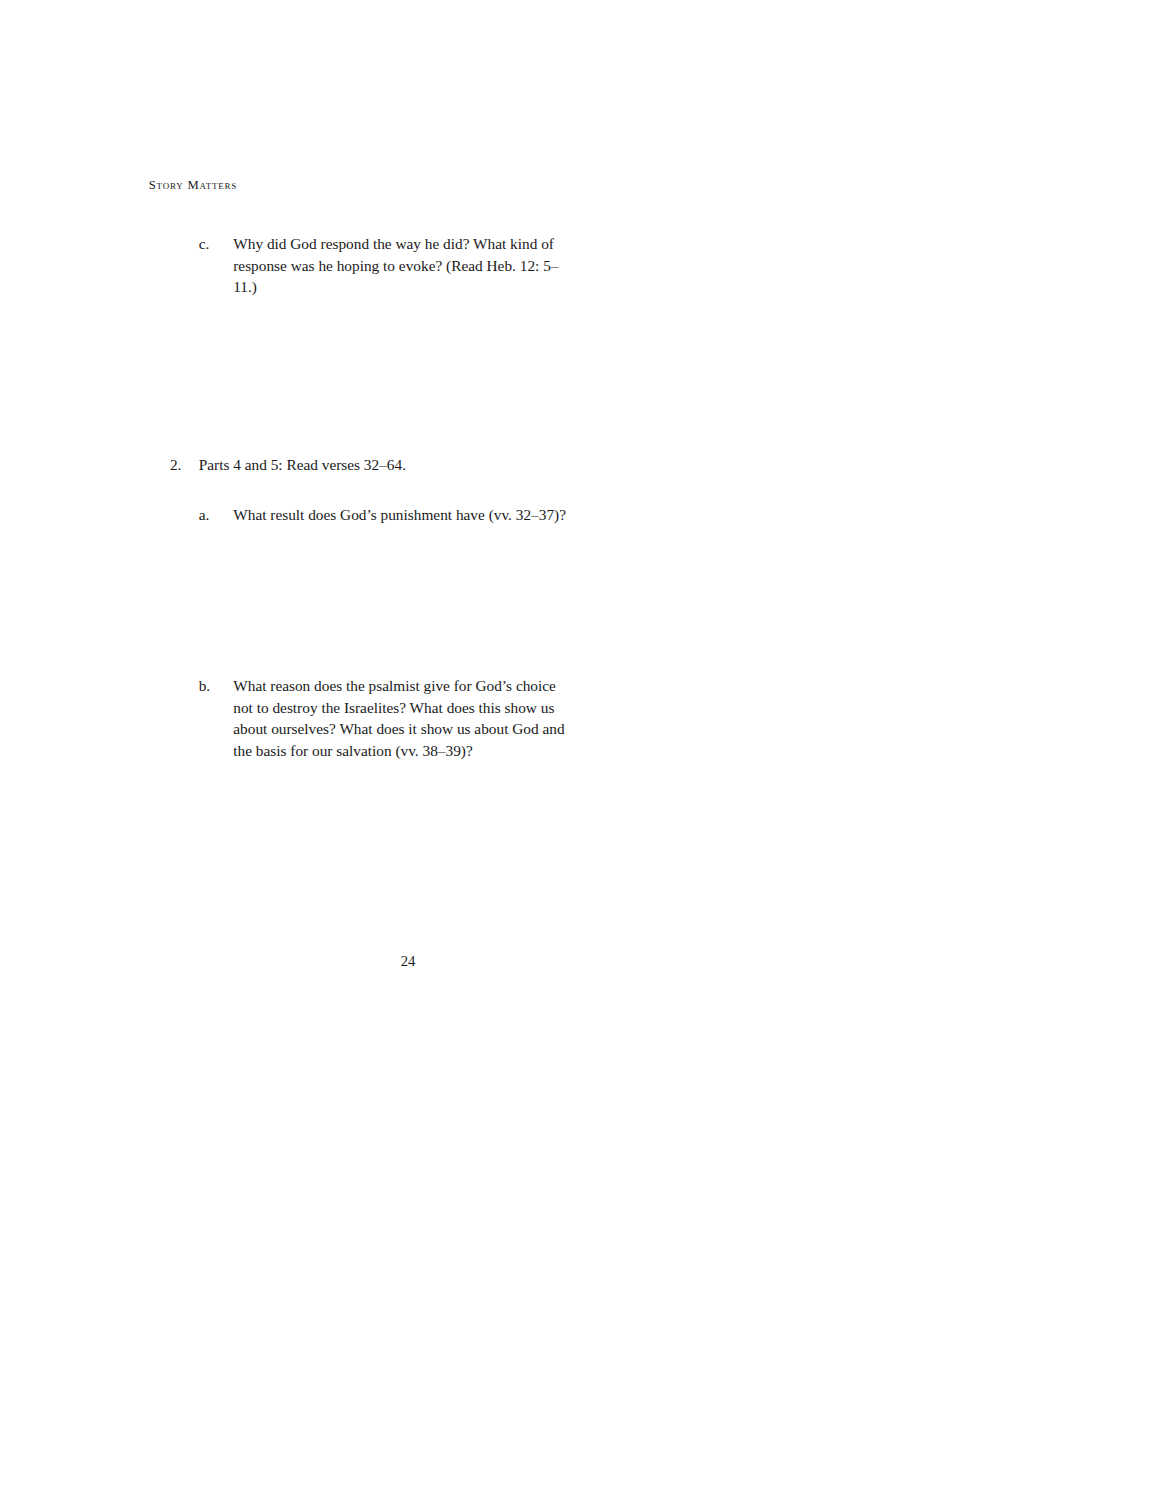Story Matters
c.
Why did God respond the way he did? What kind of response was he hoping to evoke? (Read Heb. 12: 5–11.)
2.
Parts 4 and 5: Read verses 32–64.
a.
What result does God’s punishment have (vv. 32–37)?
b.
What reason does the psalmist give for God’s choice not to destroy the Israelites? What does this show us about ourselves? What does it show us about God and the basis for our salvation (vv. 38–39)?
24